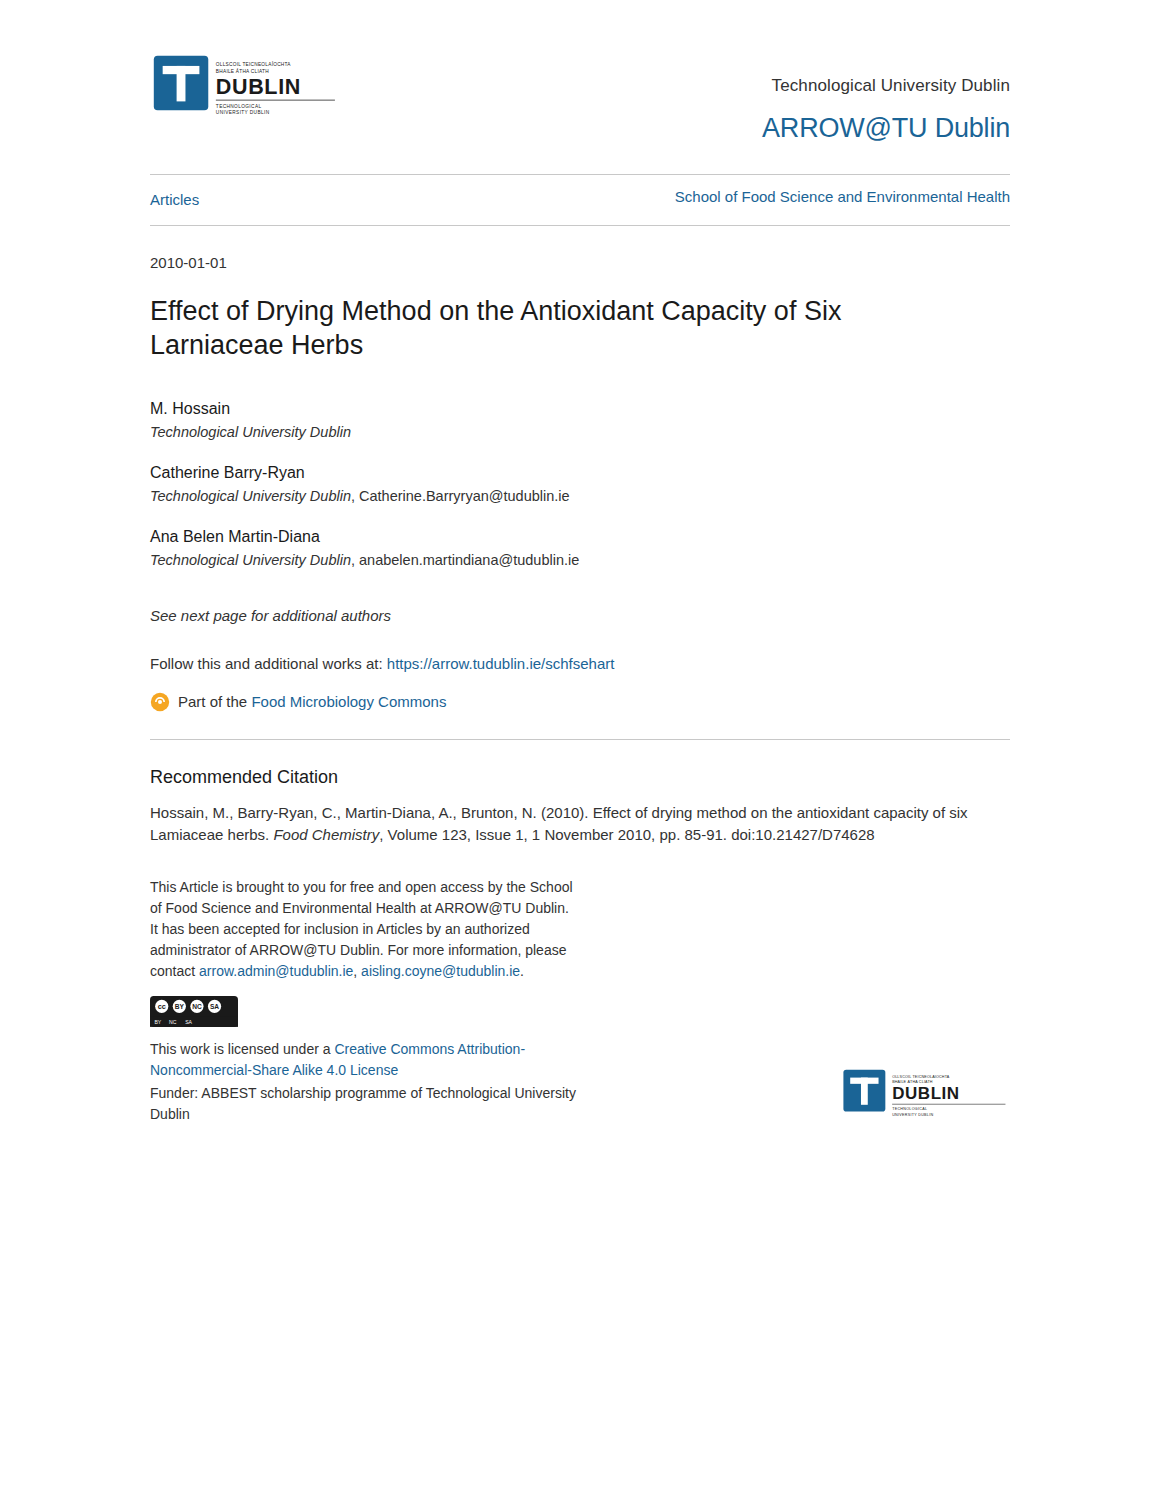TU Dublin OLLSCOIL TEICNEOLAÍOCHTA BHAILE ÁTHA CLIATH DUBLIN TECHNOLOGICAL UNIVERSITY DUBLIN
Technological University Dublin
ARROW@TU Dublin
Articles
School of Food Science and Environmental Health
2010-01-01
Effect of Drying Method on the Antioxidant Capacity of Six Larniaceae Herbs
M. Hossain
Technological University Dublin
Catherine Barry-Ryan
Technological University Dublin, Catherine.Barryryan@tudublin.ie
Ana Belen Martin-Diana
Technological University Dublin, anabelen.martindiana@tudublin.ie
See next page for additional authors
Follow this and additional works at: https://arrow.tudublin.ie/schfsehart
Digital Commons Network Part of the Food Microbiology Commons
Recommended Citation
Hossain, M., Barry-Ryan, C., Martin-Diana, A., Brunton, N. (2010). Effect of drying method on the antioxidant capacity of six Lamiaceae herbs. Food Chemistry, Volume 123, Issue 1, 1 November 2010, pp. 85-91. doi:10.21427/D74628
This Article is brought to you for free and open access by the School of Food Science and Environmental Health at ARROW@TU Dublin. It has been accepted for inclusion in Articles by an authorized administrator of ARROW@TU Dublin. For more information, please contact arrow.admin@tudublin.ie, aisling.coyne@tudublin.ie.
Creative Commons BY-NC-SA cc BY NC SA BY NC SA
This work is licensed under a Creative Commons Attribution-Noncommercial-Share Alike 4.0 License
Funder: ABBEST scholarship programme of Technological University Dublin
TU Dublin OLLSCOIL TEICNEOLAÍOCHTA BHAILE ÁTHA CLIATH DUBLIN TECHNOLOGICAL UNIVERSITY DUBLIN